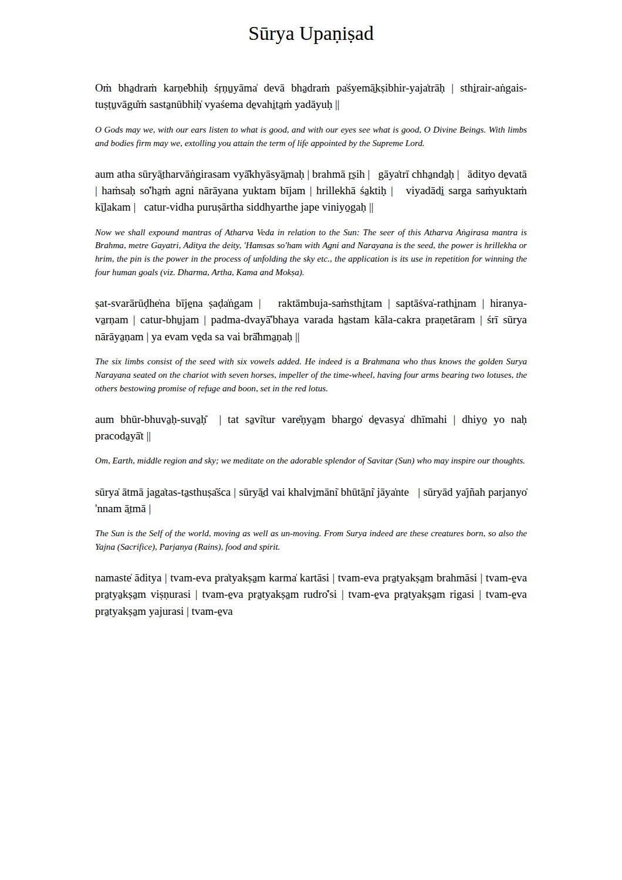Sūrya Upaṇiṣad
Oṁ bha̱draṁ karṇe̍bhiḥ śṛṇu̱yāma̍ devā bha̱draṁ pa̍śyemā̱kṣibhir-yaja̍trāḥ | sthi̱rair-aṅgais-tuṣṭu̱vāgu̎ṁ sasta̱nūbhiḥ̍ vyaśema de̱vahi̱ta̱ṁ yadāyuḥ ||
O Gods may we, with our ears listen to what is good, and with our eyes see what is good, O Divine Beings. With limbs and bodies firm may we, extolling you attain the term of life appointed by the Supreme Lord.
aum atha sūryā̱tharvāṅgirasam vyā̎khyāsyā̱maḥ | brahmā ṛ̱ṣih | gāya̍trī chha̱nda̱ḥ | ādityo de̱vatā | haṁsaḥ so̍'ha̱ṁ agni nārāyana yuktam bījam | hrillekhā śa̱ktiḥ | viyadādi̱ sarga saṁyuktaṁ kī̱lakam | catur-vidha puruṣārtha siddhyarthe jape viniyo̱gaḥ ||
Now we shall expound mantras of Atharva Veda in relation to the Sun: The seer of this Atharva Aṅgirasa mantra is Brahma, metre Gayatri, Aditya the deity, 'Hamsas so'ham with Agni and Narayana is the seed, the power is hrillekha or hrim, the pin is the power in the process of unfolding the sky etc., the application is its use in repetition for winning the four human goals (viz. Dharma, Artha, Kama and Mokṣa).
ṣat-svarārūḍhe̍na bīje̱na ṣaḍa̍ṅgam | raktāmbuja-saṁsthi̱tam | saptāśva̍-rathi̱nam | hiranya-va̱rṇam | catur-bhu̱jam | padma-dvayā̍'bhaya varada ha̱stam kāla-cakra praṇetāram | śrī sūrya nārāya̱ṇam | ya evam ve̱da sa vai brā̎hma̱ṇaḥ ||
The six limbs consist of the seed with six vowels added. He indeed is a Brahmana who thus knows the golden Surya Narayana seated on the chariot with seven horses, impeller of the time-wheel, having four arms bearing two lotuses, the others bestowing promise of refuge and boon, set in the red lotus.
aum bhūr-bhuva̱ḥ-suva̱ḥ̎ | tat sa̱vi̍tur vare̎ṇya̱m bhargo̍ de̱vasya̍ dhīmahi | dhiyo̱ yo naḥ pracoda̱yā̍t ||
Om, Earth, middle region and sky; we meditate on the adorable splendor of Savitar (Sun) who may inspire our thoughts.
sūrya̍ ātmā jaga̍tas-ta̱sthuṣa̎śca | sūryā̱d vai khalvi̱māni̍ bhūtā̱ni̍ jāya̍nte | sūryād ya̍jñah parjanyo̍ 'nnam ā̱tmā |
The Sun is the Self of the world, moving as well as un-moving. From Surya indeed are these creatures born, so also the Yajna (Sacrifice), Parjanya (Rains), food and spirit.
namaste̍ āditya | tvam-eva pra̍tyakṣa̱m karma̍ kartāsi | tvam-eva pra̱tyakṣa̱m brahmāsi | tvam-e̱va pra̱tya̱kṣa̱m viṣṇurasi | tvam-e̱va pra̱tyakṣa̱m rudro̍'si | tvam-e̱va pra̱tyakṣa̱m rigasi | tvam-e̱va pra̱tyakṣa̱m yajurasi | tvam-e̱va